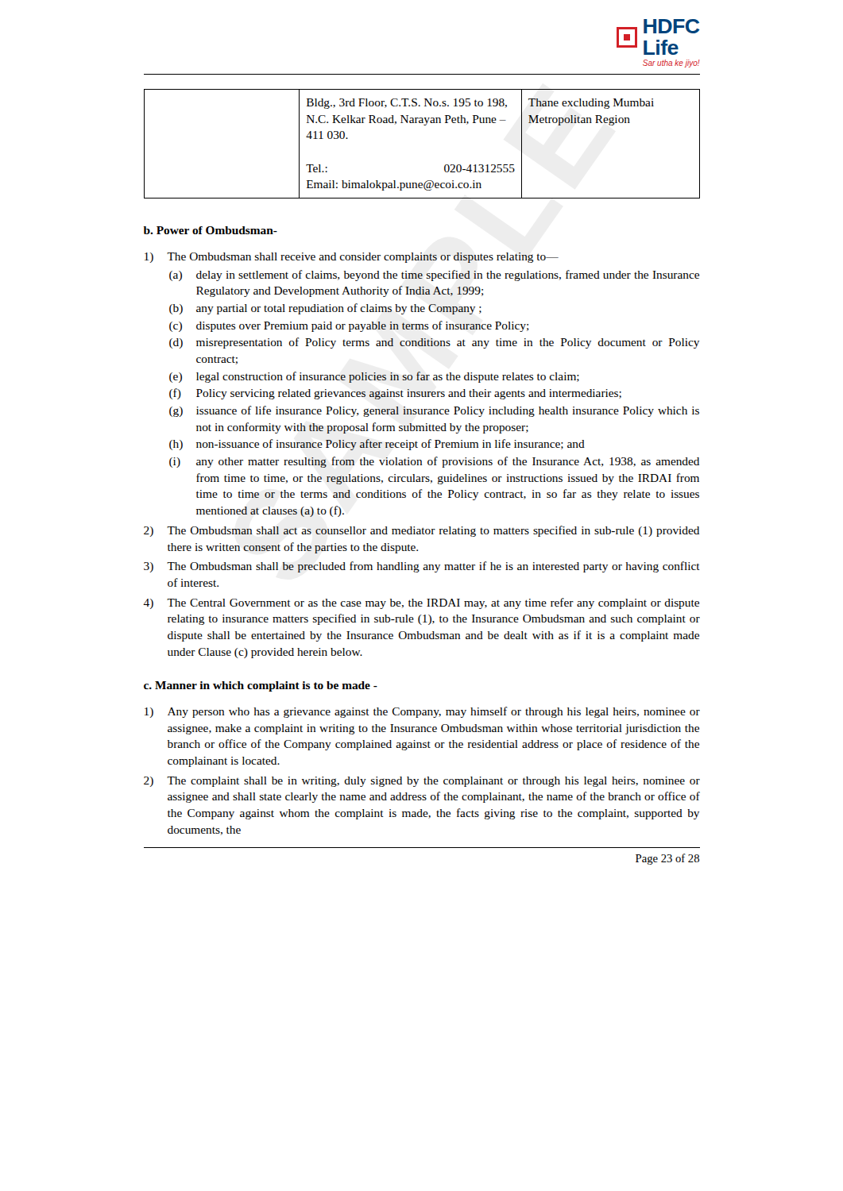SAMPLE
HDFC
Life
Sar utha ke jiyo!
| | Bldg., 3rd Floor, C.T.S. No.s. 195 to 198, N.C. Kelkar Road, Narayan Peth, Pune – 411 030. Tel.: 020-41312555 Email: bimalokpal.pune@ecoi.co.in | Thane excluding Mumbai Metropolitan Region |
b. Power of Ombudsman-
The Ombudsman shall receive and consider complaints or disputes relating to—
delay in settlement of claims, beyond the time specified in the regulations, framed under the Insurance Regulatory and Development Authority of India Act, 1999;
any partial or total repudiation of claims by the Company ;
disputes over Premium paid or payable in terms of insurance Policy;
misrepresentation of Policy terms and conditions at any time in the Policy document or Policy contract;
legal construction of insurance policies in so far as the dispute relates to claim;
Policy servicing related grievances against insurers and their agents and intermediaries;
issuance of life insurance Policy, general insurance Policy including health insurance Policy which is not in conformity with the proposal form submitted by the proposer;
non-issuance of insurance Policy after receipt of Premium in life insurance; and
any other matter resulting from the violation of provisions of the Insurance Act, 1938, as amended from time to time, or the regulations, circulars, guidelines or instructions issued by the IRDAI from time to time or the terms and conditions of the Policy contract, in so far as they relate to issues mentioned at clauses (a) to (f).
The Ombudsman shall act as counsellor and mediator relating to matters specified in sub-rule (1) provided there is written consent of the parties to the dispute.
The Ombudsman shall be precluded from handling any matter if he is an interested party or having conflict of interest.
The Central Government or as the case may be, the IRDAI may, at any time refer any complaint or dispute relating to insurance matters specified in sub-rule (1), to the Insurance Ombudsman and such complaint or dispute shall be entertained by the Insurance Ombudsman and be dealt with as if it is a complaint made under Clause (c) provided herein below.
c. Manner in which complaint is to be made -
Any person who has a grievance against the Company, may himself or through his legal heirs, nominee or assignee, make a complaint in writing to the Insurance Ombudsman within whose territorial jurisdiction the branch or office of the Company complained against or the residential address or place of residence of the complainant is located.
The complaint shall be in writing, duly signed by the complainant or through his legal heirs, nominee or assignee and shall state clearly the name and address of the complainant, the name of the branch or office of the Company against whom the complaint is made, the facts giving rise to the complaint, supported by documents, the
Page 23 of 28